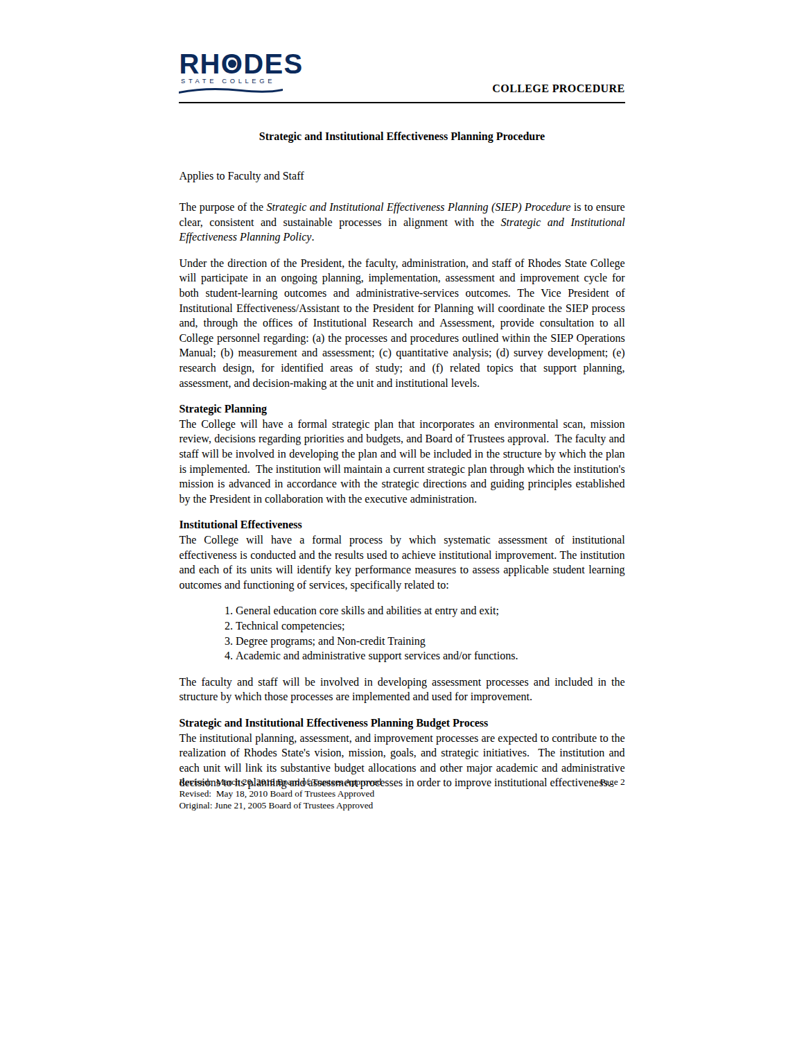RHODES
STATE COLLEGE
COLLEGE PROCEDURE
Strategic and Institutional Effectiveness Planning Procedure
Applies to Faculty and Staff
The purpose of the Strategic and Institutional Effectiveness Planning (SIEP) Procedure is to ensure clear, consistent and sustainable processes in alignment with the Strategic and Institutional Effectiveness Planning Policy.
Under the direction of the President, the faculty, administration, and staff of Rhodes State College will participate in an ongoing planning, implementation, assessment and improvement cycle for both student-learning outcomes and administrative-services outcomes. The Vice President of Institutional Effectiveness/Assistant to the President for Planning will coordinate the SIEP process and, through the offices of Institutional Research and Assessment, provide consultation to all College personnel regarding: (a) the processes and procedures outlined within the SIEP Operations Manual; (b) measurement and assessment; (c) quantitative analysis; (d) survey development; (e) research design, for identified areas of study; and (f) related topics that support planning, assessment, and decision-making at the unit and institutional levels.
Strategic Planning
The College will have a formal strategic plan that incorporates an environmental scan, mission review, decisions regarding priorities and budgets, and Board of Trustees approval. The faculty and staff will be involved in developing the plan and will be included in the structure by which the plan is implemented. The institution will maintain a current strategic plan through which the institution's mission is advanced in accordance with the strategic directions and guiding principles established by the President in collaboration with the executive administration.
Institutional Effectiveness
The College will have a formal process by which systematic assessment of institutional effectiveness is conducted and the results used to achieve institutional improvement. The institution and each of its units will identify key performance measures to assess applicable student learning outcomes and functioning of services, specifically related to:
General education core skills and abilities at entry and exit;
Technical competencies;
Degree programs; and Non-credit Training
Academic and administrative support services and/or functions.
The faculty and staff will be involved in developing assessment processes and included in the structure by which those processes are implemented and used for improvement.
Strategic and Institutional Effectiveness Planning Budget Process
The institutional planning, assessment, and improvement processes are expected to contribute to the realization of Rhodes State's vision, mission, goals, and strategic initiatives. The institution and each unit will link its substantive budget allocations and other major academic and administrative decisions to its planning and assessment processes in order to improve institutional effectiveness.
Revised: March 20, 2018 Board of Trustees Approved
Page 2
Revised: May 18, 2010 Board of Trustees Approved
Original: June 21, 2005 Board of Trustees Approved